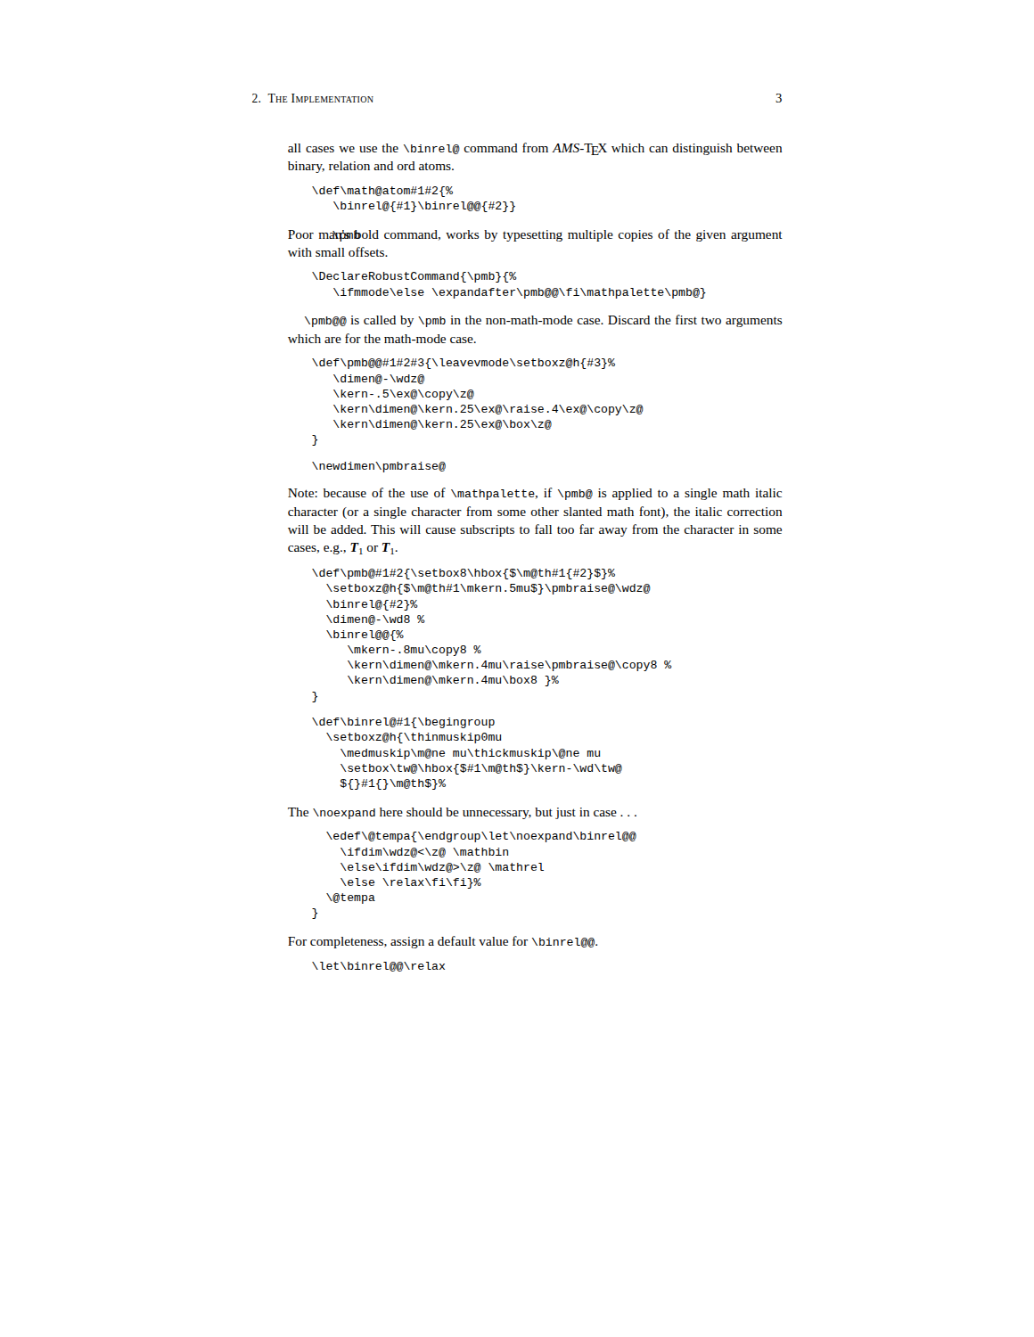2. The Implementation 3
all cases we use the \binrel@ command from AMS-TEX which can distinguish between binary, relation and ord atoms.
\def\math@atom#1#2{%
   \binrel@{#1}\binrel@@{#2}}
\pmb
Poor man's bold command, works by typesetting multiple copies of the given argument with small offsets.
\DeclareRobustCommand{\pmb}{%
   \ifmmode\else \expandafter\pmb@@\fi\mathpalette\pmb@}
\pmb@@ is called by \pmb in the non-math-mode case. Discard the first two arguments which are for the math-mode case.
\def\pmb@@#1#2#3{\leavevmode\setboxz@h{#3}%
   \dimen@-\wdz@
   \kern-.5\ex@\copy\z@
   \kern\dimen@\kern.25\ex@\raise.4\ex@\copy\z@
   \kern\dimen@\kern.25\ex@\box\z@
}
\newdimen\pmbraise@
Note: because of the use of \mathpalette, if \pmb@ is applied to a single math italic character (or a single character from some other slanted math font), the italic correction will be added. This will cause subscripts to fall too far away from the character in some cases, e.g., T 1 or T 1.
\def\pmb@#1#2{\setbox8\hbox{$\m@th#1{#2}$}%
  \setboxz@h{$\m@th#1\mkern.5mu$}\pmbraise@\wdz@
  \binrel@{#2}%
  \dimen@-\wd8 %
  \binrel@@{%
     \mkern-.8mu\copy8 %
     \kern\dimen@\mkern.4mu\raise\pmbraise@\copy8 %
     \kern\dimen@\mkern.4mu\box8 }%
}
\def\binrel@#1{\begingroup
  \setboxz@h{\thinmuskip0mu
    \medmuskip\m@ne mu\thickmuskip\@ne mu
    \setbox\tw@\hbox{$#1\m@th$}\kern-\wd\tw@
    ${}#1{}\m@th$}%
The \noexpand here should be unnecessary, but just in case . . .
  \edef\@tempa{\endgroup\let\noexpand\binrel@@
    \ifdim\wdz@<\z@ \mathbin
    \else\ifdim\wdz@>\z@ \mathrel
    \else \relax\fi\fi}%
  \@tempa
}
For completeness, assign a default value for \binrel@@.
\let\binrel@@\relax